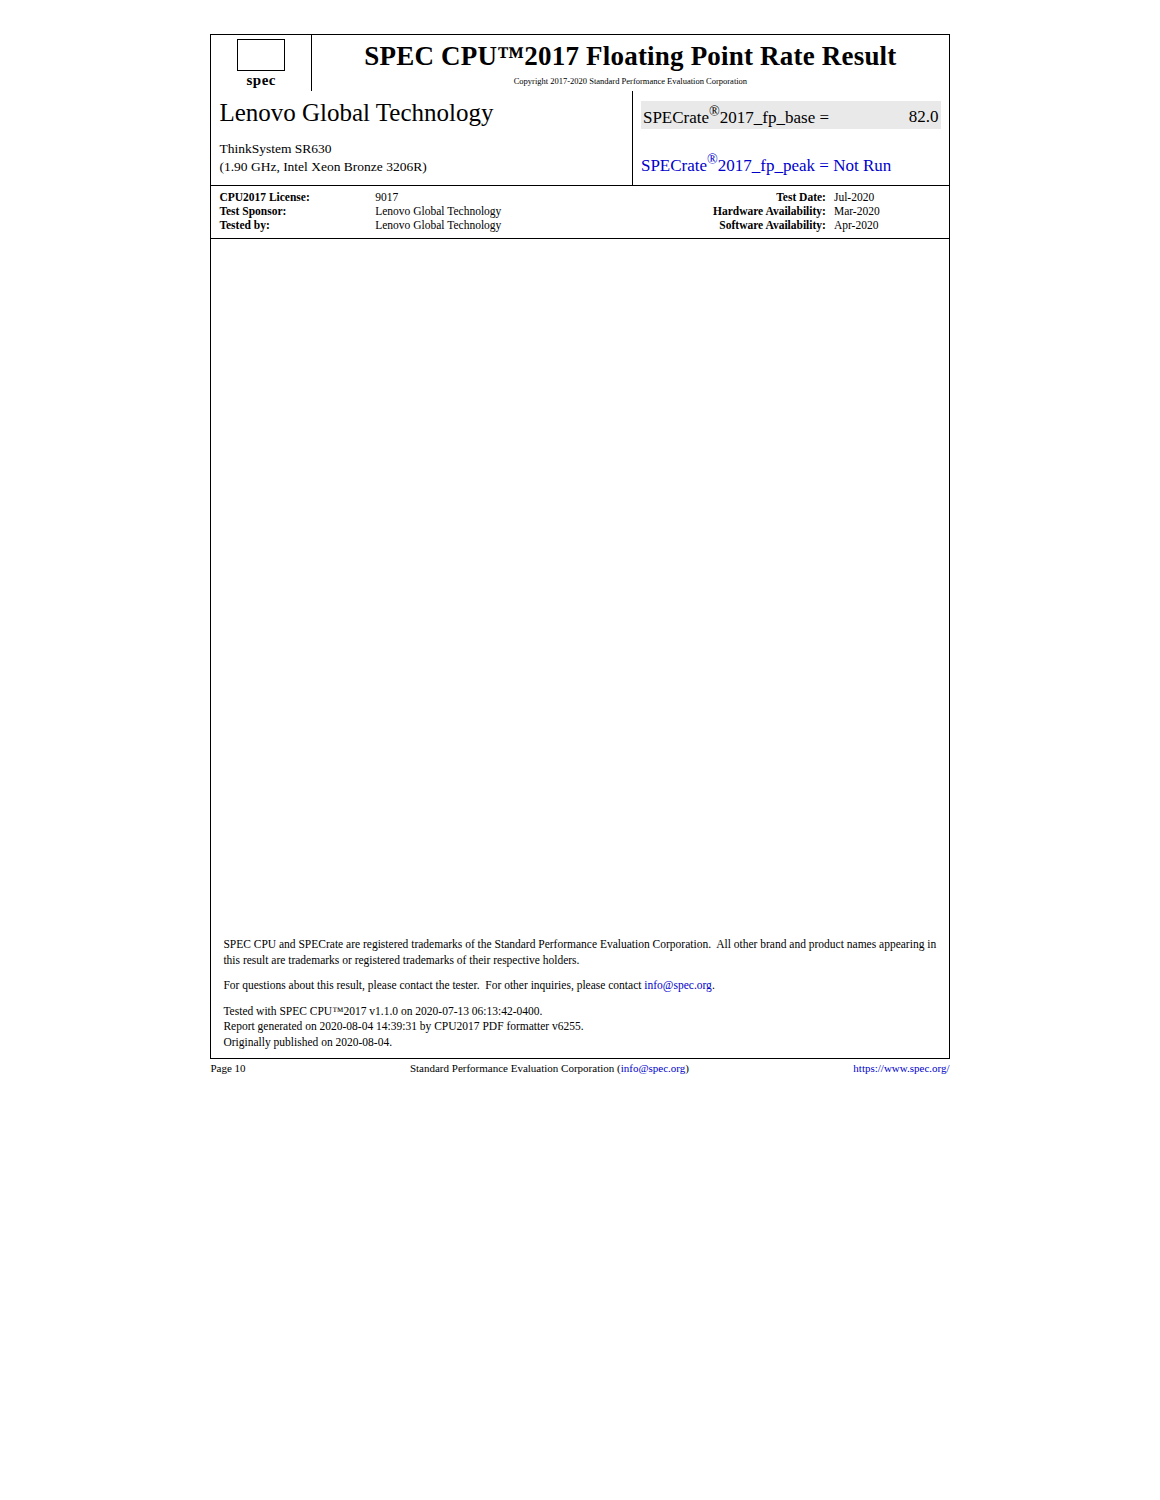spec
SPEC CPU™2017 Floating Point Rate Result
Copyright 2017-2020 Standard Performance Evaluation Corporation
Lenovo Global Technology
ThinkSystem SR630
(1.90 GHz, Intel Xeon Bronze 3206R)
SPECrate®2017_fp_base = 82.0
SPECrate®2017_fp_peak = Not Run
| CPU2017 License: | 9017 |
| Test Sponsor: | Lenovo Global Technology |
| Tested by: | Lenovo Global Technology |
| Test Date: | Jul-2020 |
| Hardware Availability: | Mar-2020 |
| Software Availability: | Apr-2020 |
SPEC CPU and SPECrate are registered trademarks of the Standard Performance Evaluation Corporation. All other brand and product names appearing in this result are trademarks or registered trademarks of their respective holders.
For questions about this result, please contact the tester. For other inquiries, please contact info@spec.org.
Tested with SPEC CPU™2017 v1.1.0 on 2020-07-13 06:13:42-0400.
Report generated on 2020-08-04 14:39:31 by CPU2017 PDF formatter v6255.
Originally published on 2020-08-04.
Page 10
Standard Performance Evaluation Corporation (info@spec.org)
https://www.spec.org/